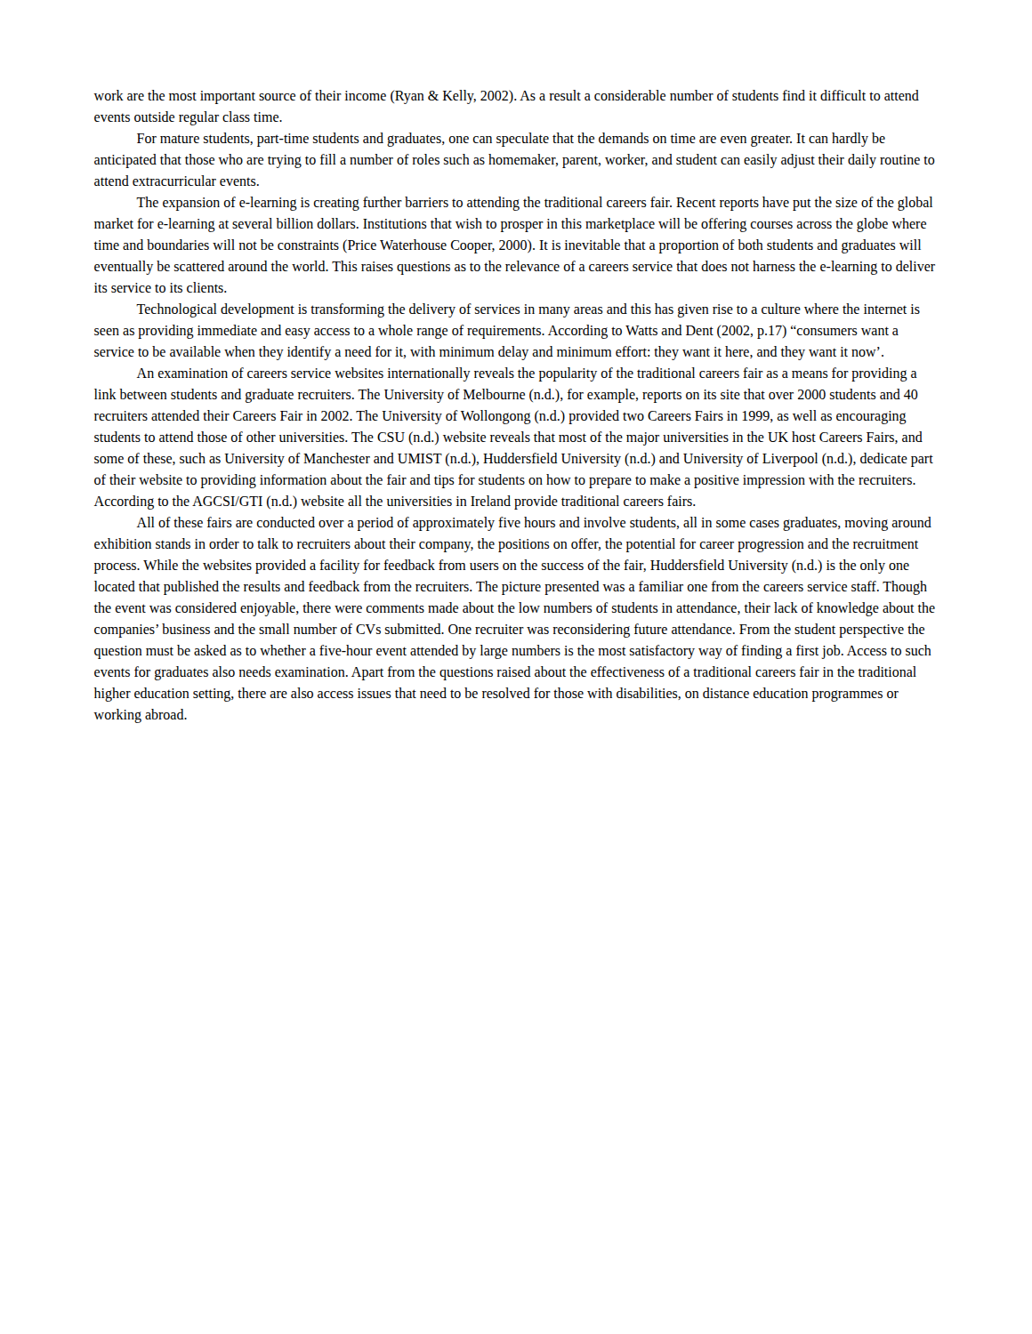work are the most important source of their income (Ryan & Kelly, 2002). As a result a considerable number of students find it difficult to attend events outside regular class time.
For mature students, part-time students and graduates, one can speculate that the demands on time are even greater. It can hardly be anticipated that those who are trying to fill a number of roles such as homemaker, parent, worker, and student can easily adjust their daily routine to attend extracurricular events.
The expansion of e-learning is creating further barriers to attending the traditional careers fair. Recent reports have put the size of the global market for e-learning at several billion dollars. Institutions that wish to prosper in this marketplace will be offering courses across the globe where time and boundaries will not be constraints (Price Waterhouse Cooper, 2000). It is inevitable that a proportion of both students and graduates will eventually be scattered around the world. This raises questions as to the relevance of a careers service that does not harness the e-learning to deliver its service to its clients.
Technological development is transforming the delivery of services in many areas and this has given rise to a culture where the internet is seen as providing immediate and easy access to a whole range of requirements. According to Watts and Dent (2002, p.17) “consumers want a service to be available when they identify a need for it, with minimum delay and minimum effort: they want it here, and they want it now’.
An examination of careers service websites internationally reveals the popularity of the traditional careers fair as a means for providing a link between students and graduate recruiters. The University of Melbourne (n.d.), for example, reports on its site that over 2000 students and 40 recruiters attended their Careers Fair in 2002. The University of Wollongong (n.d.) provided two Careers Fairs in 1999, as well as encouraging students to attend those of other universities. The CSU (n.d.) website reveals that most of the major universities in the UK host Careers Fairs, and some of these, such as University of Manchester and UMIST (n.d.), Huddersfield University (n.d.) and University of Liverpool (n.d.), dedicate part of their website to providing information about the fair and tips for students on how to prepare to make a positive impression with the recruiters. According to the AGCSI/GTI (n.d.) website all the universities in Ireland provide traditional careers fairs.
All of these fairs are conducted over a period of approximately five hours and involve students, all in some cases graduates, moving around exhibition stands in order to talk to recruiters about their company, the positions on offer, the potential for career progression and the recruitment process. While the websites provided a facility for feedback from users on the success of the fair, Huddersfield University (n.d.) is the only one located that published the results and feedback from the recruiters. The picture presented was a familiar one from the careers service staff. Though the event was considered enjoyable, there were comments made about the low numbers of students in attendance, their lack of knowledge about the companies’ business and the small number of CVs submitted. One recruiter was reconsidering future attendance. From the student perspective the question must be asked as to whether a five-hour event attended by large numbers is the most satisfactory way of finding a first job. Access to such events for graduates also needs examination. Apart from the questions raised about the effectiveness of a traditional careers fair in the traditional higher education setting, there are also access issues that need to be resolved for those with disabilities, on distance education programmes or working abroad.